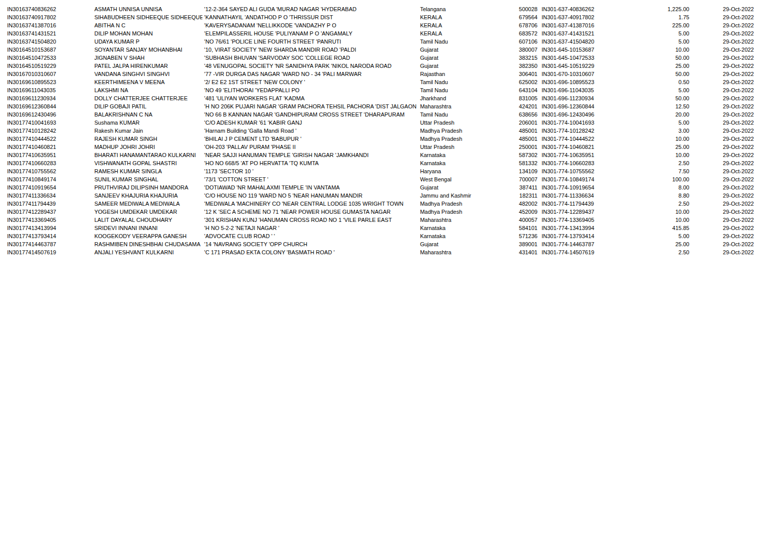| IN30163740836262 | ASMATH UNNISA UNNISA | '12-2-364 SAYED ALI GUDA 'MURAD NAGAR 'HYDERABAD | Telangana | 500028 | IN301-637-40836262 | 1,225.00 | 29-Oct-2022 |
| IN30163740917802 | SIHABUDHEEN SIDHEEQUE SIDHEEQUE | 'KANNATHAYIL 'ANDATHOD P O 'THRISSUR DIST | KERALA | 679564 | IN301-637-40917802 | 1.75 | 29-Oct-2022 |
| IN30163741387016 | ABITHA N C | 'KAVERYSADANAM 'NELLIKKODE 'VANDAZHY P O | KERALA | 678706 | IN301-637-41387016 | 225.00 | 29-Oct-2022 |
| IN30163741431521 | DILIP MOHAN MOHAN | 'ELEMPILASSERIL HOUSE 'PULIYANAM P O 'ANGAMALY | KERALA | 683572 | IN301-637-41431521 | 5.00 | 29-Oct-2022 |
| IN30163741504820 | UDAYA KUMAR P | 'NO 76/61 'POLICE LINE FOURTH STREET 'PANRUTI | Tamil Nadu | 607106 | IN301-637-41504820 | 5.00 | 29-Oct-2022 |
| IN30164510153687 | SOYANTAR SANJAY MOHANBHAI | '10, VIRAT SOCIETY 'NEW SHARDA MANDIR ROAD 'PALDI | Gujarat | 380007 | IN301-645-10153687 | 10.00 | 29-Oct-2022 |
| IN30164510472533 | JIGNABEN V SHAH | 'SUBHASH BHUVAN 'SARVODAY SOC 'COLLEGE ROAD | Gujarat | 383215 | IN301-645-10472533 | 50.00 | 29-Oct-2022 |
| IN30164510519229 | PATEL JALPA HIRENKUMAR | '48 VENUGOPAL SOCIETY 'NR SANIDHYA PARK 'NIKOL NARODA ROAD | Gujarat | 382350 | IN301-645-10519229 | 25.00 | 29-Oct-2022 |
| IN30167010310607 | VANDANA SINGHVI SINGHVI | '77 -VIR DURGA DAS NAGAR 'WARD NO - 34 'PALI MARWAR | Rajasthan | 306401 | IN301-670-10310607 | 50.00 | 29-Oct-2022 |
| IN30169610895523 | KEERTHIMEENA V MEENA | '2/ E2 E2 1ST STREET 'NEW COLONY ' | Tamil Nadu | 625002 | IN301-696-10895523 | 0.50 | 29-Oct-2022 |
| IN30169611043035 | LAKSHMI NA | 'NO 49 'ELITHORAI 'YEDAPPALLI PO | Tamil Nadu | 643104 | IN301-696-11043035 | 5.00 | 29-Oct-2022 |
| IN30169611230934 | DOLLY CHATTERJEE CHATTERJEE | '481 'ULIYAN WORKERS FLAT 'KADMA | Jharkhand | 831005 | IN301-696-11230934 | 50.00 | 29-Oct-2022 |
| IN30169612360844 | DILIP GOBAJI PATIL | 'H NO 206K PUJARI NAGAR 'GRAM PACHORA TEHSIL PACHORA 'DIST JALGAON | Maharashtra | 424201 | IN301-696-12360844 | 12.50 | 29-Oct-2022 |
| IN30169612430496 | BALAKRISHNAN C NA | 'NO 66 B KANNAN NAGAR 'GANDHIPURAM CROSS STREET 'DHARAPURAM | Tamil Nadu | 638656 | IN301-696-12430496 | 20.00 | 29-Oct-2022 |
| IN30177410041693 | Sushama KUMAR | 'C/O ADESH KUMAR '61 'KABIR GANJ | Uttar Pradesh | 206001 | IN301-774-10041693 | 5.00 | 29-Oct-2022 |
| IN30177410128242 | Rakesh Kumar Jain | 'Harnam Building 'Galla Mandi Road ' | Madhya Pradesh | 485001 | IN301-774-10128242 | 3.00 | 29-Oct-2022 |
| IN30177410444522 | RAJESH KUMAR SINGH | 'BHILAI J P CEMENT LTD 'BABUPUR ' | Madhya Pradesh | 485001 | IN301-774-10444522 | 10.00 | 29-Oct-2022 |
| IN30177410460821 | MADHUP JOHRI JOHRI | 'OH-203 'PALLAV PURAM 'PHASE II | Uttar Pradesh | 250001 | IN301-774-10460821 | 25.00 | 29-Oct-2022 |
| IN30177410635951 | BHARATI HANAMANTARAO KULKARNI | 'NEAR SAJJI HANUMAN TEMPLE 'GIRISH NAGAR 'JAMKHANDI | Karnataka | 587302 | IN301-774-10635951 | 10.00 | 29-Oct-2022 |
| IN30177410660283 | VISHWANATH GOPAL SHASTRI | 'HO NO 668/5 'AT PO HERVATTA 'TQ KUMTA | Karnataka | 581332 | IN301-774-10660283 | 2.50 | 29-Oct-2022 |
| IN30177410755562 | RAMESH KUMAR SINGLA | '1173 'SECTOR 10 ' | Haryana | 134109 | IN301-774-10755562 | 7.50 | 29-Oct-2022 |
| IN30177410849174 | SUNIL KUMAR SINGHAL | '73/1 'COTTON STREET ' | West Bengal | 700007 | IN301-774-10849174 | 100.00 | 29-Oct-2022 |
| IN30177410919654 | PRUTHVIRAJ DILIPSINH MANDORA | 'DOTIAWAD 'NR MAHALAXMI TEMPLE 'IN VANTAMA | Gujarat | 387411 | IN301-774-10919654 | 8.00 | 29-Oct-2022 |
| IN30177411336634 | SANJEEV KHAJURIA KHAJURIA | 'C/O HOUSE NO 119 'WARD NO 5 'NEAR HANUMAN MANDIR | Jammu and Kashmir | 182311 | IN301-774-11336634 | 8.80 | 29-Oct-2022 |
| IN30177411794439 | SAMEER MEDIWALA MEDIWALA | 'MEDIWALA 'MACHINERY CO 'NEAR CENTRAL LODGE 1035 WRIGHT TOWN | Madhya Pradesh | 482002 | IN301-774-11794439 | 2.50 | 29-Oct-2022 |
| IN30177412289437 | YOGESH UMDEKAR UMDEKAR | '12 K 'SEC A SCHEME NO 71 'NEAR POWER HOUSE GUMASTA NAGAR | Madhya Pradesh | 452009 | IN301-774-12289437 | 10.00 | 29-Oct-2022 |
| IN30177413369405 | LALIT DAYALAL CHOUDHARY | '301 KRISHAN KUNJ 'HANUMAN CROSS ROAD NO 1 'VILE PARLE EAST | Maharashtra | 400057 | IN301-774-13369405 | 10.00 | 29-Oct-2022 |
| IN30177413413994 | SRIDEVI INNANI INNANI | 'H NO 5-2-2 'NETAJI NAGAR ' | Karnataka | 584101 | IN301-774-13413994 | 415.85 | 29-Oct-2022 |
| IN30177413793414 | KOOGEKODY VEERAPPA GANESH | 'ADVOCATE CLUB ROAD ' ' | Karnataka | 571236 | IN301-774-13793414 | 5.00 | 29-Oct-2022 |
| IN30177414463787 | RASHMIBEN DINESHBHAI CHUDASAMA | '14 'NAVRANG SOCIETY 'OPP CHURCH | Gujarat | 389001 | IN301-774-14463787 | 25.00 | 29-Oct-2022 |
| IN30177414507619 | ANJALI YESHVANT KULKARNI | 'C 171 PRASAD EKTA COLONY 'BASMATH ROAD ' | Maharashtra | 431401 | IN301-774-14507619 | 2.50 | 29-Oct-2022 |